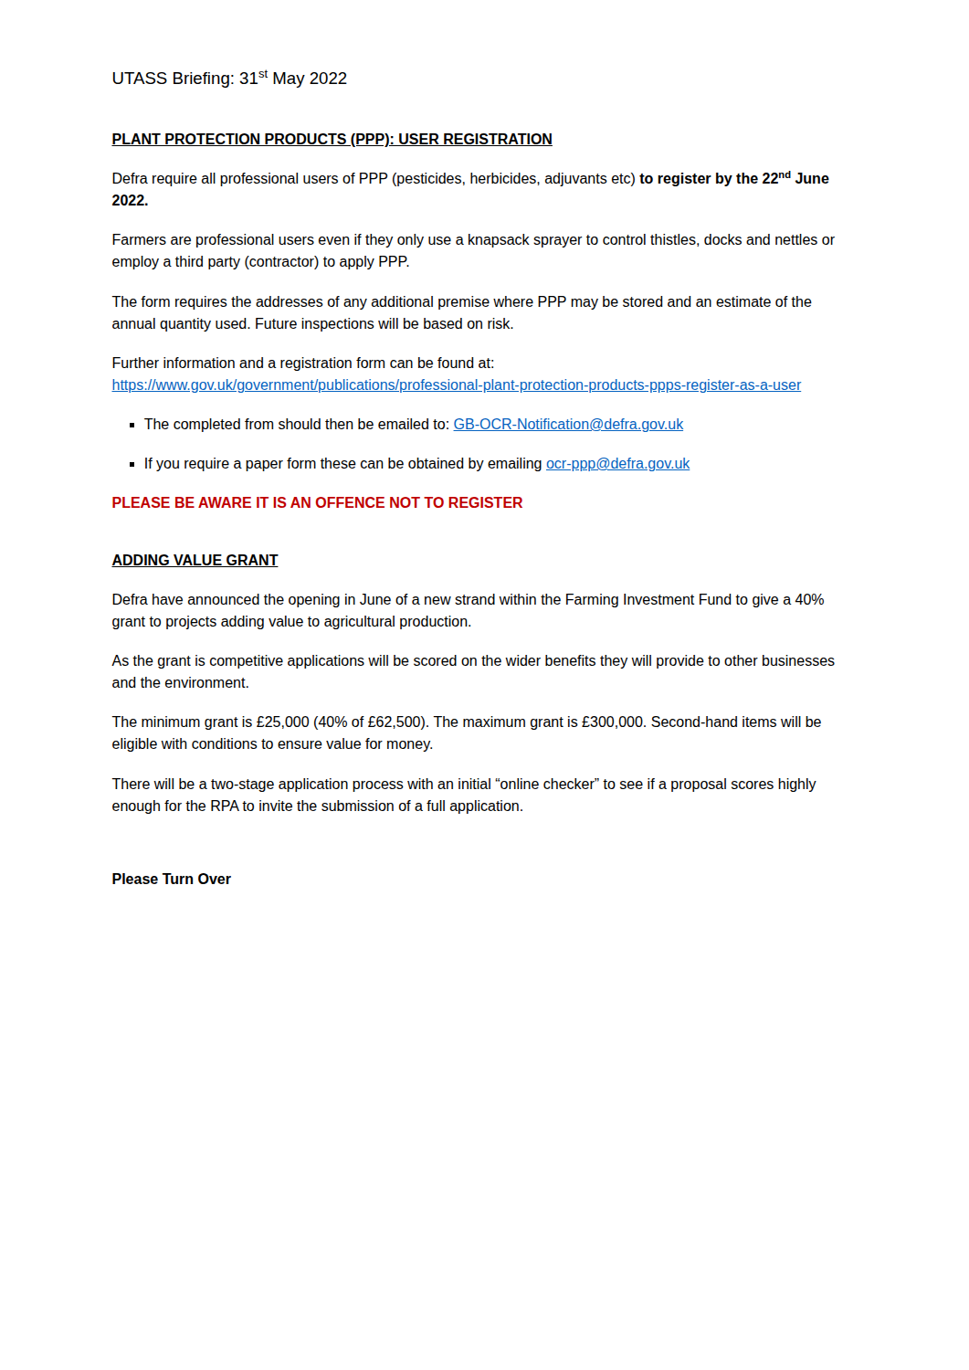UTASS Briefing: 31st May 2022
Plant Protection Products (PPP): User Registration
Defra require all professional users of PPP (pesticides, herbicides, adjuvants etc) to register by the 22nd June 2022.
Farmers are professional users even if they only use a knapsack sprayer to control thistles, docks and nettles or employ a third party (contractor) to apply PPP.
The form requires the addresses of any additional premise where PPP may be stored and an estimate of the annual quantity used. Future inspections will be based on risk.
Further information and a registration form can be found at:
https://www.gov.uk/government/publications/professional-plant-protection-products-ppps-register-as-a-user
The completed from should then be emailed to: GB-OCR-Notification@defra.gov.uk
If you require a paper form these can be obtained by emailing ocr-ppp@defra.gov.uk
PLEASE BE AWARE IT IS AN OFFENCE NOT TO REGISTER
Adding Value Grant
Defra have announced the opening in June of a new strand within the Farming Investment Fund to give a 40% grant to projects adding value to agricultural production.
As the grant is competitive applications will be scored on the wider benefits they will provide to other businesses and the environment.
The minimum grant is £25,000 (40% of £62,500). The maximum grant is £300,000. Second-hand items will be eligible with conditions to ensure value for money.
There will be a two-stage application process with an initial “online checker” to see if a proposal scores highly enough for the RPA to invite the submission of a full application.
Please Turn Over